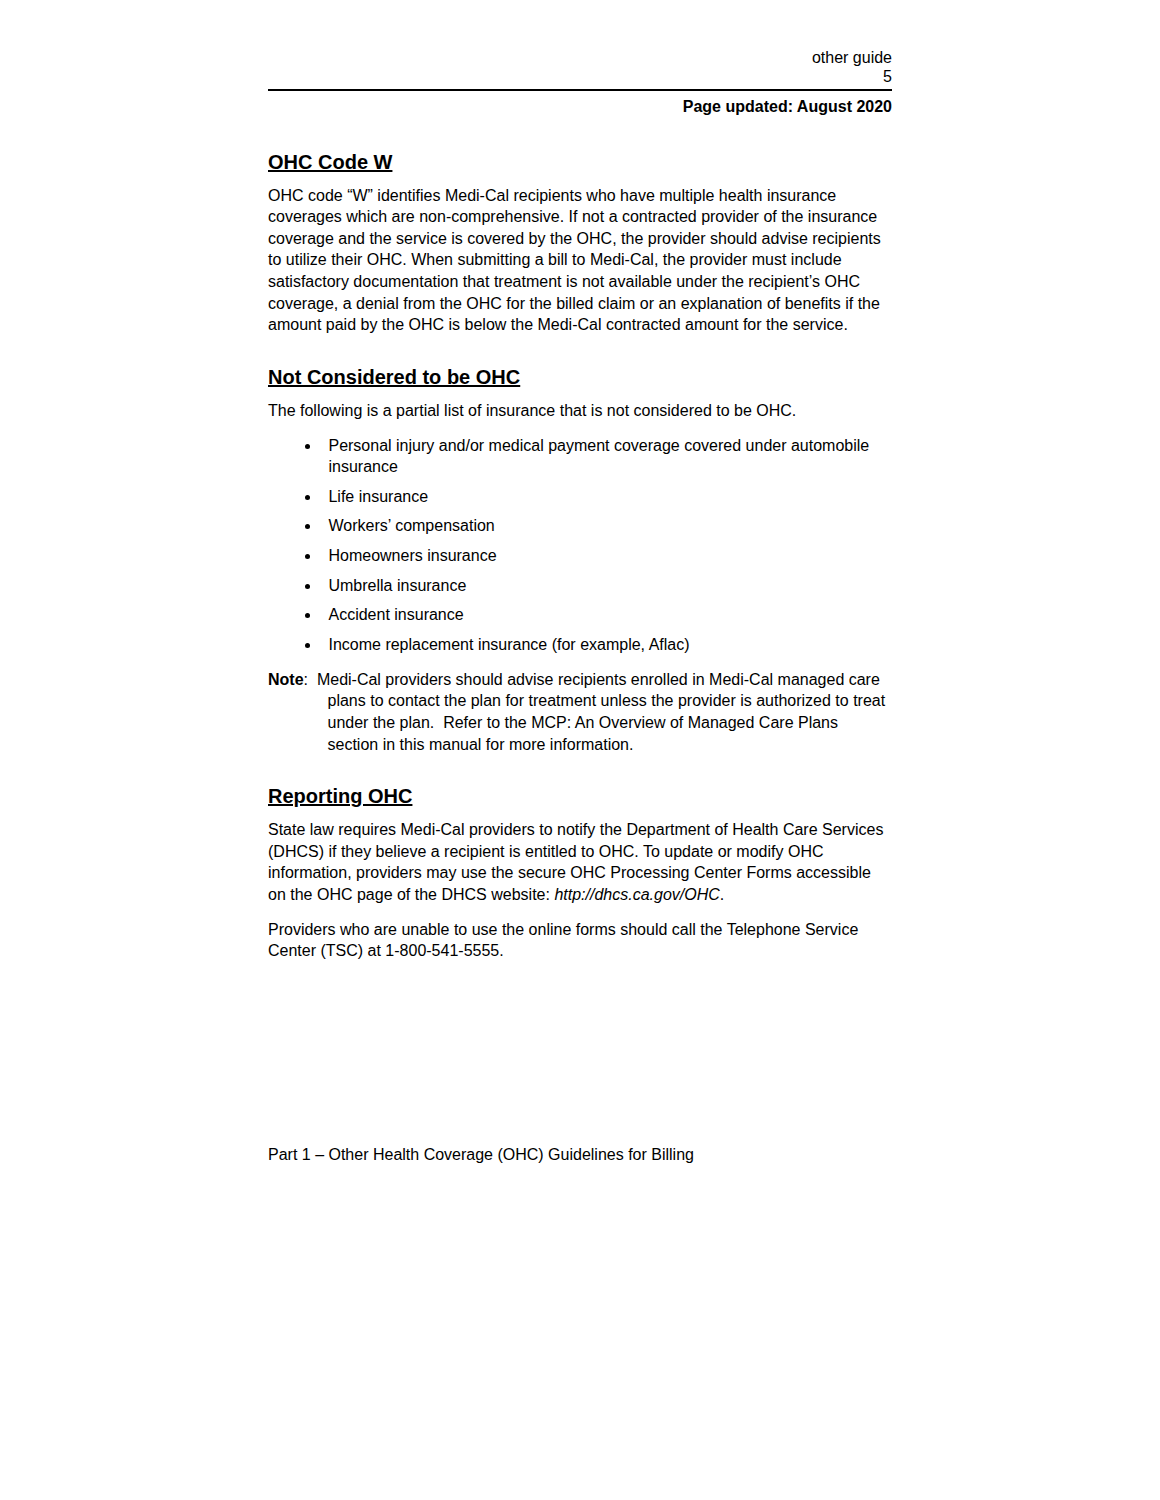other guide 5
Page updated: August 2020
OHC Code W
OHC code “W” identifies Medi-Cal recipients who have multiple health insurance coverages which are non-comprehensive. If not a contracted provider of the insurance coverage and the service is covered by the OHC, the provider should advise recipients to utilize their OHC. When submitting a bill to Medi-Cal, the provider must include satisfactory documentation that treatment is not available under the recipient’s OHC coverage, a denial from the OHC for the billed claim or an explanation of benefits if the amount paid by the OHC is below the Medi-Cal contracted amount for the service.
Not Considered to be OHC
The following is a partial list of insurance that is not considered to be OHC.
Personal injury and/or medical payment coverage covered under automobile insurance
Life insurance
Workers’ compensation
Homeowners insurance
Umbrella insurance
Accident insurance
Income replacement insurance (for example, Aflac)
Note: Medi-Cal providers should advise recipients enrolled in Medi-Cal managed care plans to contact the plan for treatment unless the provider is authorized to treat under the plan. Refer to the MCP: An Overview of Managed Care Plans section in this manual for more information.
Reporting OHC
State law requires Medi-Cal providers to notify the Department of Health Care Services (DHCS) if they believe a recipient is entitled to OHC. To update or modify OHC information, providers may use the secure OHC Processing Center Forms accessible on the OHC page of the DHCS website: http://dhcs.ca.gov/OHC.
Providers who are unable to use the online forms should call the Telephone Service Center (TSC) at 1-800-541-5555.
Part 1 – Other Health Coverage (OHC) Guidelines for Billing